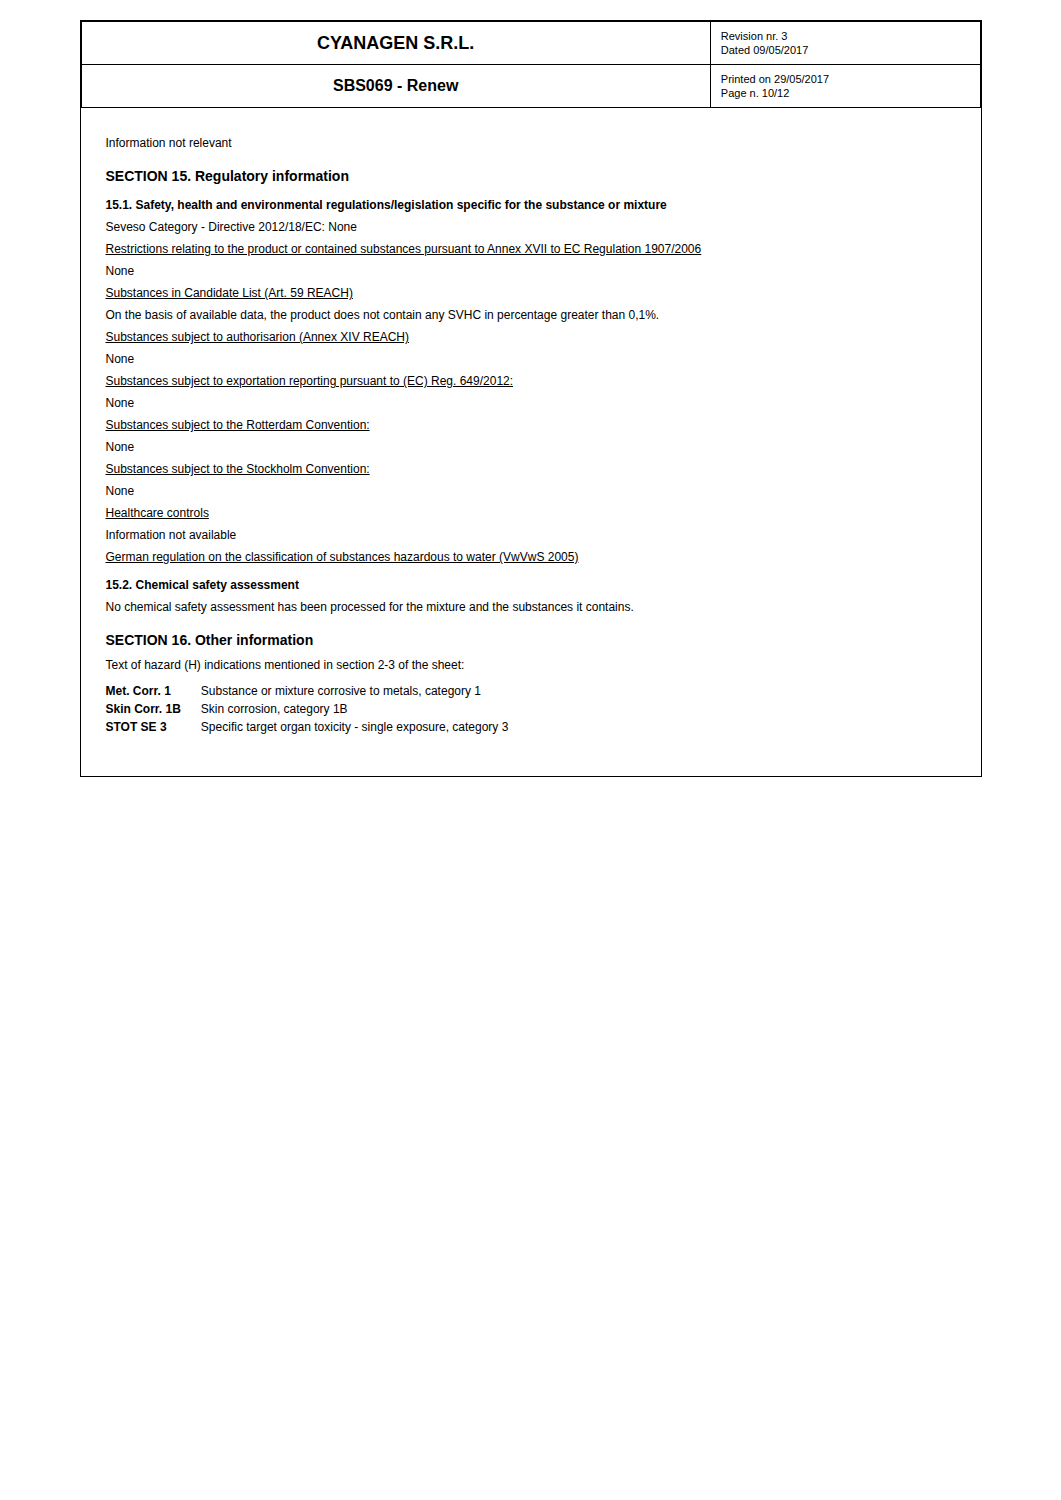| CYANAGEN S.R.L. | Revision nr. 3 Dated 09/05/2017 |
| SBS069 - Renew | Printed on 29/05/2017 Page n. 10/12 |
Information not relevant
SECTION 15. Regulatory information
15.1. Safety, health and environmental regulations/legislation specific for the substance or mixture
Seveso Category - Directive 2012/18/EC: None
Restrictions relating to the product or contained substances pursuant to Annex XVII to EC Regulation 1907/2006
None
Substances in Candidate List (Art. 59 REACH)
On the basis of available data, the product does not contain any SVHC in percentage greater than 0,1%.
Substances subject to authorisarion (Annex XIV REACH)
None
Substances subject to exportation reporting pursuant to (EC) Reg. 649/2012:
None
Substances subject to the Rotterdam Convention:
None
Substances subject to the Stockholm Convention:
None
Healthcare controls
Information not available
German regulation on the classification of substances hazardous to water (VwVwS 2005)
15.2. Chemical safety assessment
No chemical safety assessment has been processed for the mixture and the substances it contains.
SECTION 16. Other information
Text of hazard (H) indications mentioned in section 2-3 of the sheet:
| Met. Corr. 1 | Substance or mixture corrosive to metals, category 1 |
| Skin Corr. 1B | Skin corrosion, category 1B |
| STOT SE 3 | Specific target organ toxicity - single exposure, category 3 |